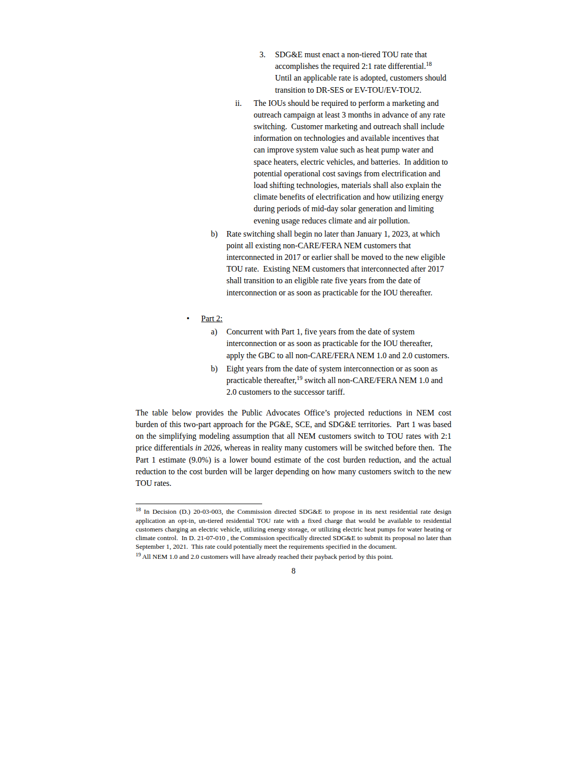3. SDG&E must enact a non-tiered TOU rate that accomplishes the required 2:1 rate differential.18 Until an applicable rate is adopted, customers should transition to DR-SES or EV-TOU/EV-TOU2.
ii. The IOUs should be required to perform a marketing and outreach campaign at least 3 months in advance of any rate switching. Customer marketing and outreach shall include information on technologies and available incentives that can improve system value such as heat pump water and space heaters, electric vehicles, and batteries. In addition to potential operational cost savings from electrification and load shifting technologies, materials shall also explain the climate benefits of electrification and how utilizing energy during periods of mid-day solar generation and limiting evening usage reduces climate and air pollution.
b) Rate switching shall begin no later than January 1, 2023, at which point all existing non-CARE/FERA NEM customers that interconnected in 2017 or earlier shall be moved to the new eligible TOU rate. Existing NEM customers that interconnected after 2017 shall transition to an eligible rate five years from the date of interconnection or as soon as practicable for the IOU thereafter.
• Part 2:
a) Concurrent with Part 1, five years from the date of system interconnection or as soon as practicable for the IOU thereafter, apply the GBC to all non-CARE/FERA NEM 1.0 and 2.0 customers.
b) Eight years from the date of system interconnection or as soon as practicable thereafter,19 switch all non-CARE/FERA NEM 1.0 and 2.0 customers to the successor tariff.
The table below provides the Public Advocates Office’s projected reductions in NEM cost burden of this two-part approach for the PG&E, SCE, and SDG&E territories. Part 1 was based on the simplifying modeling assumption that all NEM customers switch to TOU rates with 2:1 price differentials in 2026, whereas in reality many customers will be switched before then. The Part 1 estimate (9.0%) is a lower bound estimate of the cost burden reduction, and the actual reduction to the cost burden will be larger depending on how many customers switch to the new TOU rates.
18 In Decision (D.) 20-03-003, the Commission directed SDG&E to propose in its next residential rate design application an opt-in, un-tiered residential TOU rate with a fixed charge that would be available to residential customers charging an electric vehicle, utilizing energy storage, or utilizing electric heat pumps for water heating or climate control. In D. 21-07-010 , the Commission specifically directed SDG&E to submit its proposal no later than September 1, 2021. This rate could potentially meet the requirements specified in the document.
19 All NEM 1.0 and 2.0 customers will have already reached their payback period by this point.
8